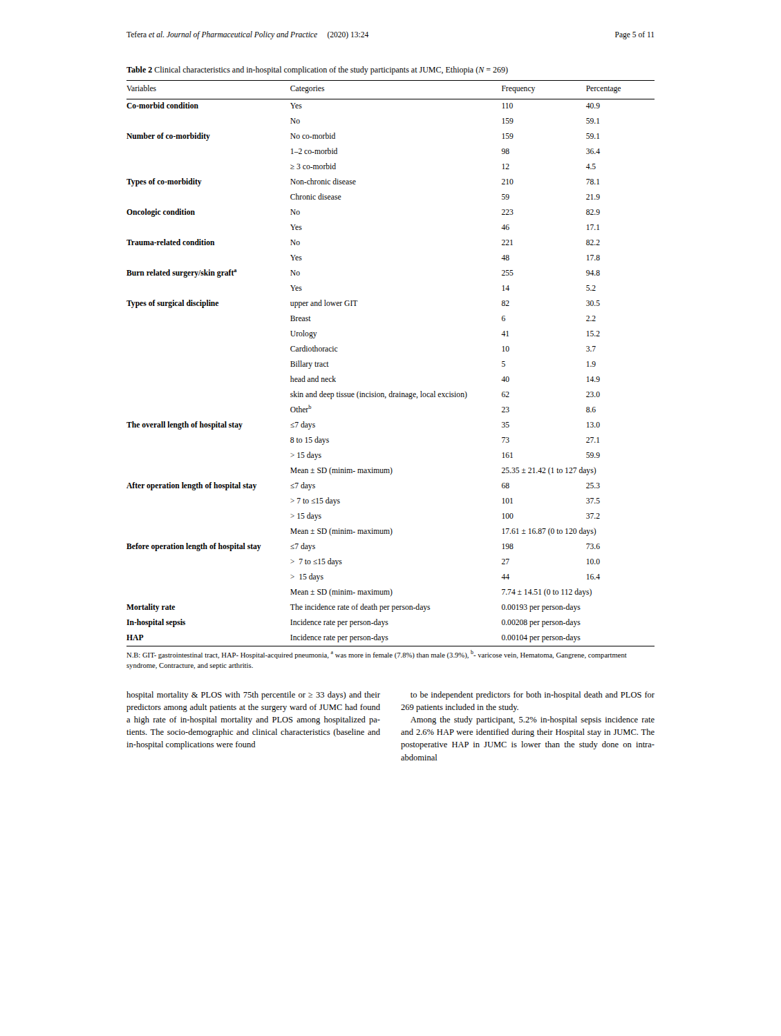Tefera et al. Journal of Pharmaceutical Policy and Practice (2020) 13:24
Page 5 of 11
Table 2 Clinical characteristics and in-hospital complication of the study participants at JUMC, Ethiopia (N = 269)
| Variables | Categories | Frequency | Percentage |
| --- | --- | --- | --- |
| Co-morbid condition | Yes | 110 | 40.9 |
| | No | 159 | 59.1 |
| Number of co-morbidity | No co-morbid | 159 | 59.1 |
| | 1–2 co-morbid | 98 | 36.4 |
| | ≥ 3 co-morbid | 12 | 4.5 |
| Types of co-morbidity | Non-chronic disease | 210 | 78.1 |
| | Chronic disease | 59 | 21.9 |
| Oncologic condition | No | 223 | 82.9 |
| | Yes | 46 | 17.1 |
| Trauma-related condition | No | 221 | 82.2 |
| | Yes | 48 | 17.8 |
| Burn related surgery/skin graft a | No | 255 | 94.8 |
| | Yes | 14 | 5.2 |
| Types of surgical discipline | upper and lower GIT | 82 | 30.5 |
| | Breast | 6 | 2.2 |
| | Urology | 41 | 15.2 |
| | Cardiothoracic | 10 | 3.7 |
| | Billary tract | 5 | 1.9 |
| | head and neck | 40 | 14.9 |
| | skin and deep tissue (incision, drainage, local excision) | 62 | 23.0 |
| | Other b | 23 | 8.6 |
| The overall length of hospital stay | ≤7 days | 35 | 13.0 |
| | 8 to 15 days | 73 | 27.1 |
| | > 15 days | 161 | 59.9 |
| | Mean ± SD (minim- maximum) | 25.35 ± 21.42 (1 to 127 days) |
| After operation length of hospital stay | ≤7 days | 68 | 25.3 |
| | > 7 to ≤15 days | 101 | 37.5 |
| | > 15 days | 100 | 37.2 |
| | Mean ± SD (minim- maximum) | 17.61 ± 16.87 (0 to 120 days) |
| Before operation length of hospital stay | ≤7 days | 198 | 73.6 |
| | > 7 to ≤15 days | 27 | 10.0 |
| | > 15 days | 44 | 16.4 |
| | Mean ± SD (minim- maximum) | 7.74 ± 14.51 (0 to 112 days) |
| Mortality rate | The incidence rate of death per person-days | 0.00193 per person-days |
| In-hospital sepsis | Incidence rate per person-days | 0.00208 per person-days |
| HAP | Incidence rate per person-days | 0.00104 per person-days |
N.B: GIT- gastrointestinal tract, HAP- Hospital-acquired pneumonia, a was more in female (7.8%) than male (3.9%), b- varicose vein, Hematoma, Gangrene, compartment syndrome, Contracture, and septic arthritis.
hospital mortality & PLOS with 75th percentile or ≥ 33 days) and their predictors among adult patients at the surgery ward of JUMC had found a high rate of in-hospital mortality and PLOS among hospitalized patients. The socio-demographic and clinical characteristics (baseline and in-hospital complications were found
to be independent predictors for both in-hospital death and PLOS for 269 patients included in the study.
Among the study participant, 5.2% in-hospital sepsis incidence rate and 2.6% HAP were identified during their Hospital stay in JUMC. The postoperative HAP in JUMC is lower than the study done on intra-abdominal